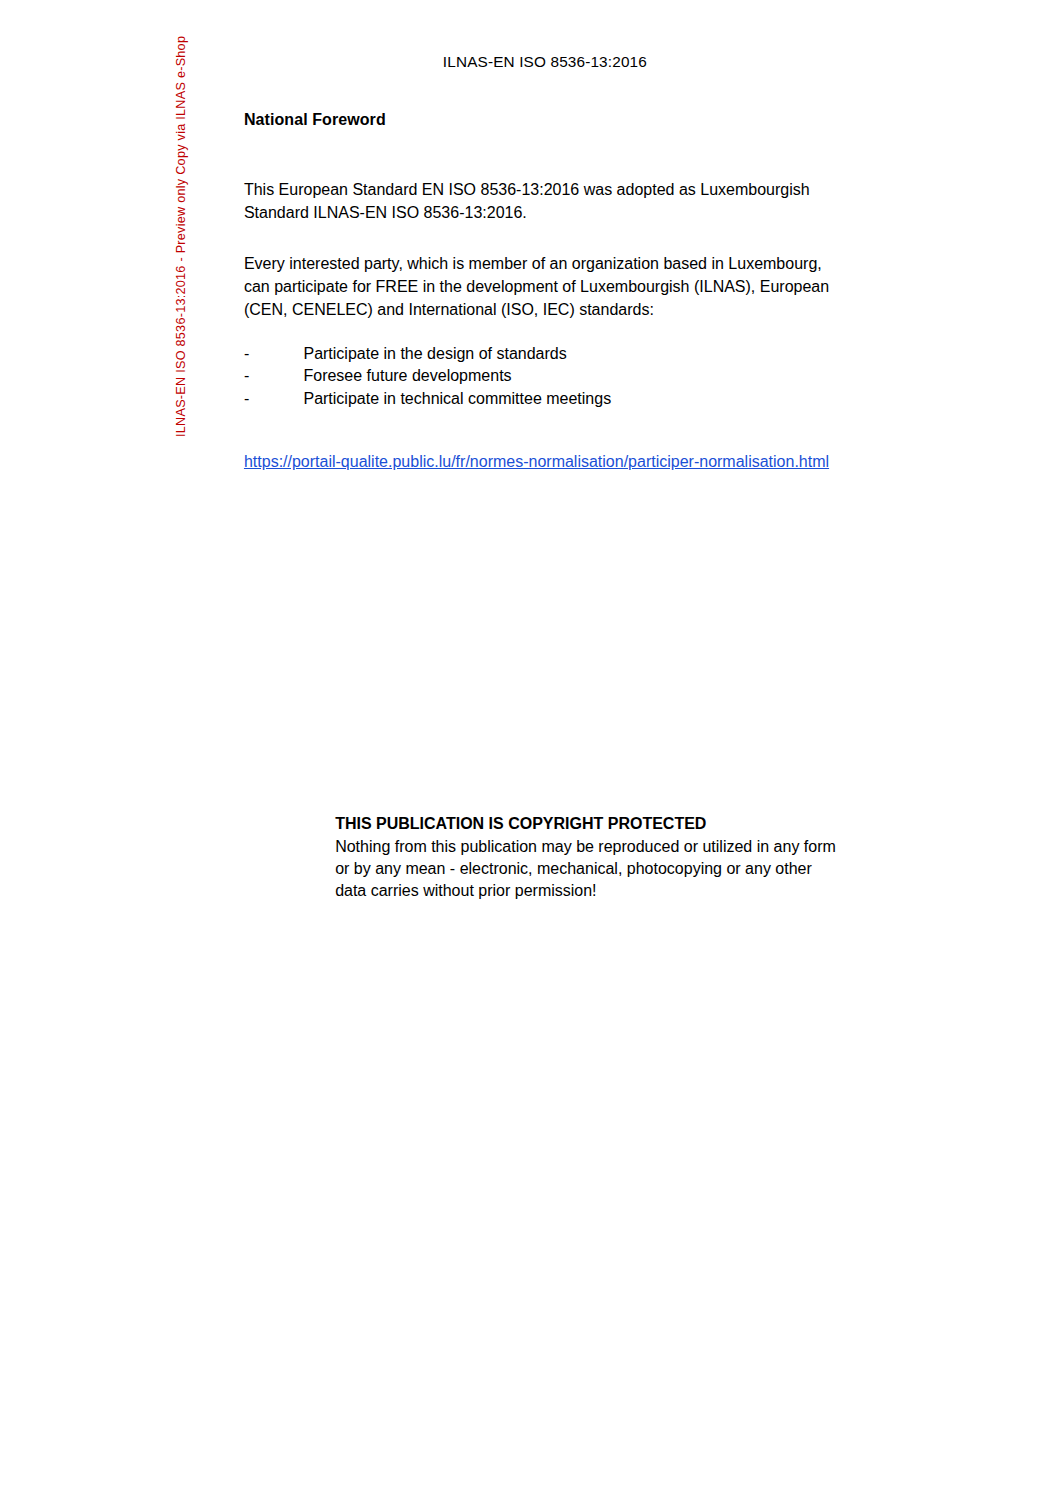ILNAS-EN ISO 8536-13:2016 - Preview only Copy via ILNAS e-Shop
ILNAS-EN ISO 8536-13:2016
National Foreword
This European Standard EN ISO 8536-13:2016 was adopted as Luxembourgish Standard ILNAS-EN ISO 8536-13:2016.
Every interested party, which is member of an organization based in Luxembourg, can participate for FREE in the development of Luxembourgish (ILNAS), European (CEN, CENELEC) and International (ISO, IEC) standards:
-Participate in the design of standards
-Foresee future developments
-Participate in technical committee meetings
https://portail-qualite.public.lu/fr/normes-normalisation/participer-normalisation.html
THIS PUBLICATION IS COPYRIGHT PROTECTED
Nothing from this publication may be reproduced or utilized in any form or by any mean - electronic, mechanical, photocopying or any other data carries without prior permission!